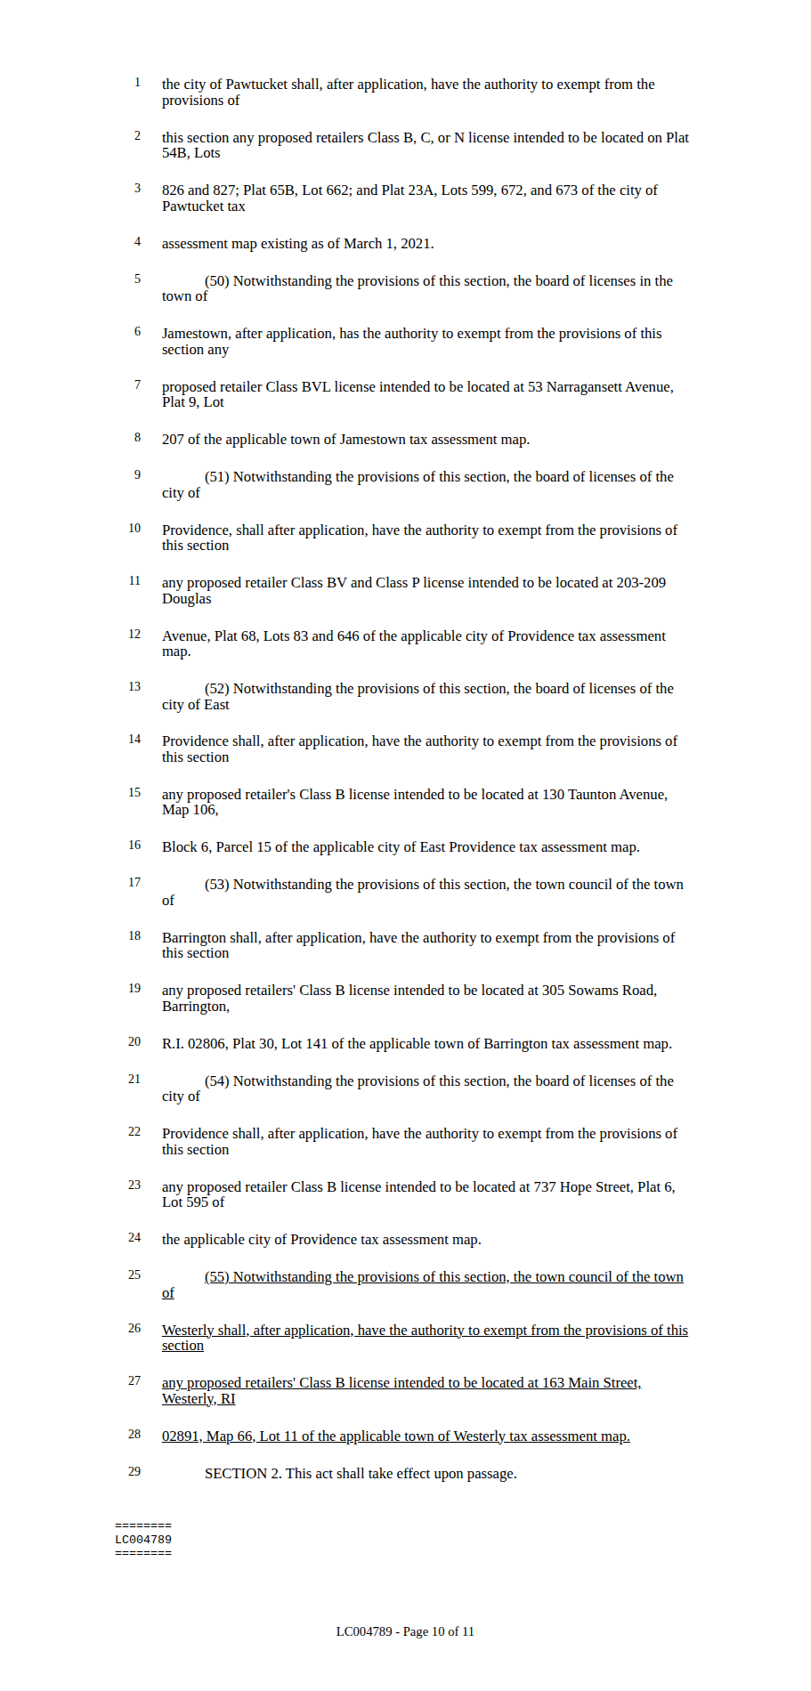the city of Pawtucket shall, after application, have the authority to exempt from the provisions of
this section any proposed retailers Class B, C, or N license intended to be located on Plat 54B, Lots
826 and 827; Plat 65B, Lot 662; and Plat 23A, Lots 599, 672, and 673 of the city of Pawtucket tax
assessment map existing as of March 1, 2021.
(50) Notwithstanding the provisions of this section, the board of licenses in the town of
Jamestown, after application, has the authority to exempt from the provisions of this section any
proposed retailer Class BVL license intended to be located at 53 Narragansett Avenue, Plat 9, Lot
207 of the applicable town of Jamestown tax assessment map.
(51) Notwithstanding the provisions of this section, the board of licenses of the city of
Providence, shall after application, have the authority to exempt from the provisions of this section
any proposed retailer Class BV and Class P license intended to be located at 203-209 Douglas
Avenue, Plat 68, Lots 83 and 646 of the applicable city of Providence tax assessment map.
(52) Notwithstanding the provisions of this section, the board of licenses of the city of East
Providence shall, after application, have the authority to exempt from the provisions of this section
any proposed retailer's Class B license intended to be located at 130 Taunton Avenue, Map 106,
Block 6, Parcel 15 of the applicable city of East Providence tax assessment map.
(53) Notwithstanding the provisions of this section, the town council of the town of
Barrington shall, after application, have the authority to exempt from the provisions of this section
any proposed retailers' Class B license intended to be located at 305 Sowams Road, Barrington,
R.I. 02806, Plat 30, Lot 141 of the applicable town of Barrington tax assessment map.
(54) Notwithstanding the provisions of this section, the board of licenses of the city of
Providence shall, after application, have the authority to exempt from the provisions of this section
any proposed retailer Class B license intended to be located at 737 Hope Street, Plat 6, Lot 595 of
the applicable city of Providence tax assessment map.
(55) Notwithstanding the provisions of this section, the town council of the town of
Westerly shall, after application, have the authority to exempt from the provisions of this section
any proposed retailers' Class B license intended to be located at 163 Main Street, Westerly, RI
02891, Map 66, Lot 11 of the applicable town of Westerly tax assessment map.
SECTION 2. This act shall take effect upon passage.
========
LC004789
========
LC004789 - Page 10 of 11